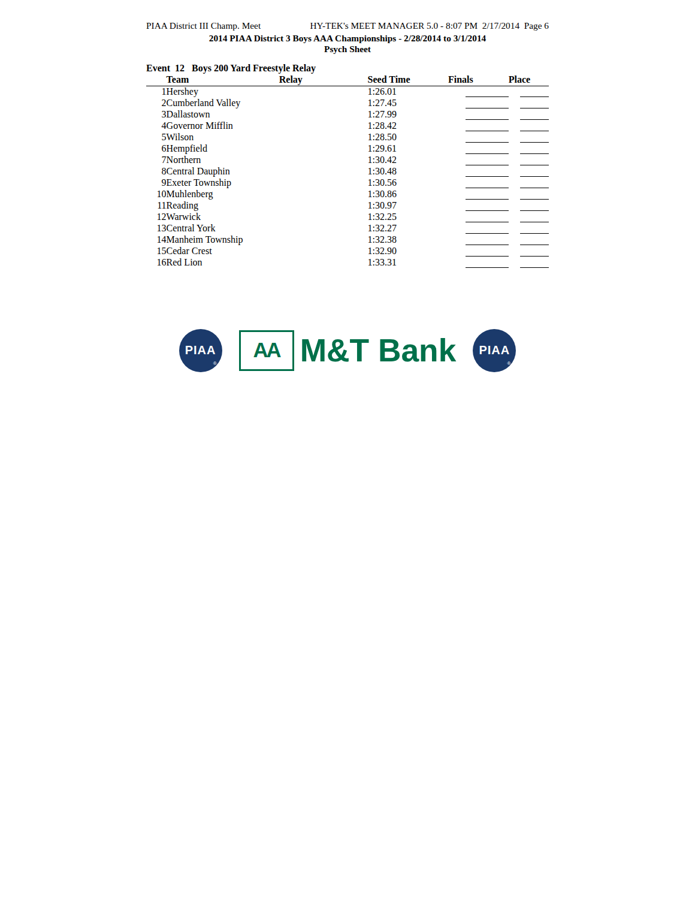PIAA District III Champ. Meet
HY-TEK's MEET MANAGER 5.0 - 8:07 PM 2/17/2014 Page 6
2014 PIAA District 3 Boys AAA Championships - 2/28/2014 to 3/1/2014
Psych Sheet
Event 12 Boys 200 Yard Freestyle Relay
| | Team | Relay | Seed Time | Finals | Place |
| --- | --- | --- | --- | --- | --- |
| 1 | Hershey | | 1:26.01 | | |
| 2 | Cumberland Valley | | 1:27.45 | | |
| 3 | Dallastown | | 1:27.99 | | |
| 4 | Governor Mifflin | | 1:28.42 | | |
| 5 | Wilson | | 1:28.50 | | |
| 6 | Hempfield | | 1:29.61 | | |
| 7 | Northern | | 1:30.42 | | |
| 8 | Central Dauphin | | 1:30.48 | | |
| 9 | Exeter Township | | 1:30.56 | | |
| 10 | Muhlenberg | | 1:30.86 | | |
| 11 | Reading | | 1:30.97 | | |
| 12 | Warwick | | 1:32.25 | | |
| 13 | Central York | | 1:32.27 | | |
| 14 | Manheim Township | | 1:32.38 | | |
| 15 | Cedar Crest | | 1:32.90 | | |
| 16 | Red Lion | | 1:33.31 | | |
PIAA®
AA
M&T Bank
PIAA®